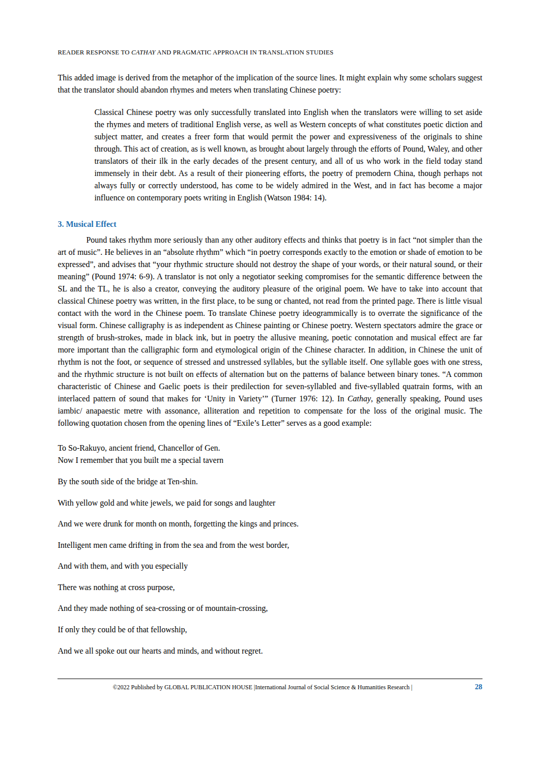Reader Response to Cathay and Pragmatic Approach in Translation Studies
This added image is derived from the metaphor of the implication of the source lines. It might explain why some scholars suggest that the translator should abandon rhymes and meters when translating Chinese poetry:
Classical Chinese poetry was only successfully translated into English when the translators were willing to set aside the rhymes and meters of traditional English verse, as well as Western concepts of what constitutes poetic diction and subject matter, and creates a freer form that would permit the power and expressiveness of the originals to shine through. This act of creation, as is well known, as brought about largely through the efforts of Pound, Waley, and other translators of their ilk in the early decades of the present century, and all of us who work in the field today stand immensely in their debt. As a result of their pioneering efforts, the poetry of premodern China, though perhaps not always fully or correctly understood, has come to be widely admired in the West, and in fact has become a major influence on contemporary poets writing in English (Watson 1984: 14).
3. Musical Effect
Pound takes rhythm more seriously than any other auditory effects and thinks that poetry is in fact “not simpler than the art of music”. He believes in an “absolute rhythm” which “in poetry corresponds exactly to the emotion or shade of emotion to be expressed”, and advises that “your rhythmic structure should not destroy the shape of your words, or their natural sound, or their meaning” (Pound 1974: 6-9). A translator is not only a negotiator seeking compromises for the semantic difference between the SL and the TL, he is also a creator, conveying the auditory pleasure of the original poem. We have to take into account that classical Chinese poetry was written, in the first place, to be sung or chanted, not read from the printed page. There is little visual contact with the word in the Chinese poem. To translate Chinese poetry ideogrammically is to overrate the significance of the visual form. Chinese calligraphy is as independent as Chinese painting or Chinese poetry. Western spectators admire the grace or strength of brush-strokes, made in black ink, but in poetry the allusive meaning, poetic connotation and musical effect are far more important than the calligraphic form and etymological origin of the Chinese character. In addition, in Chinese the unit of rhythm is not the foot, or sequence of stressed and unstressed syllables, but the syllable itself. One syllable goes with one stress, and the rhythmic structure is not built on effects of alternation but on the patterns of balance between binary tones. “A common characteristic of Chinese and Gaelic poets is their predilection for seven-syllabled and five-syllabled quatrain forms, with an interlaced pattern of sound that makes for ‘Unity in Variety’” (Turner 1976: 12). In Cathay, generally speaking, Pound uses iambic/ anapaestic metre with assonance, alliteration and repetition to compensate for the loss of the original music. The following quotation chosen from the opening lines of “Exile’s Letter” serves as a good example:
To So-Rakuyo, ancient friend, Chancellor of Gen.
Now I remember that you built me a special tavern
By the south side of the bridge at Ten-shin.
With yellow gold and white jewels, we paid for songs and laughter
And we were drunk for month on month, forgetting the kings and princes.
Intelligent men came drifting in from the sea and from the west border,
And with them, and with you especially
There was nothing at cross purpose,
And they made nothing of sea-crossing or of mountain-crossing,
If only they could be of that fellowship,
And we all spoke out our hearts and minds, and without regret.
©2022 Published by GLOBAL PUBLICATION HOUSE |International Journal of Social Science & Humanities Research | 28